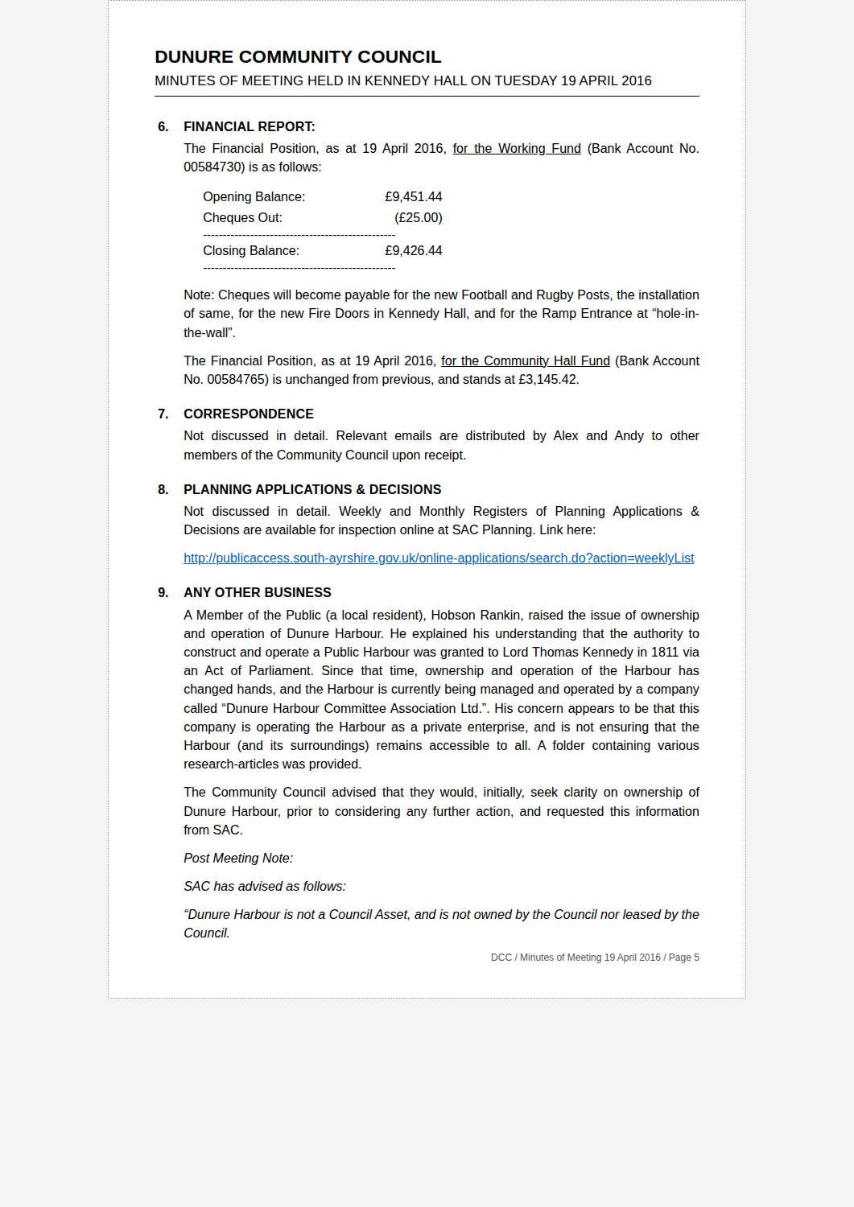DUNURE COMMUNITY COUNCIL
MINUTES OF MEETING HELD IN KENNEDY HALL ON TUESDAY 19 APRIL 2016
6.
FINANCIAL REPORT:
The Financial Position, as at 19 April 2016, for the Working Fund (Bank Account No. 00584730) is as follows:
| Opening Balance: | £9,451.44 |
| Cheques Out: | (£25.00) |
| ------------------------------------------------- |
| Closing Balance: | £9,426.44 |
| ------------------------------------------------- |
Note: Cheques will become payable for the new Football and Rugby Posts, the installation of same, for the new Fire Doors in Kennedy Hall, and for the Ramp Entrance at “hole-in-the-wall”.
The Financial Position, as at 19 April 2016, for the Community Hall Fund (Bank Account No. 00584765) is unchanged from previous, and stands at £3,145.42.
7.
CORRESPONDENCE
Not discussed in detail. Relevant emails are distributed by Alex and Andy to other members of the Community Council upon receipt.
8.
PLANNING APPLICATIONS & DECISIONS
Not discussed in detail. Weekly and Monthly Registers of Planning Applications & Decisions are available for inspection online at SAC Planning. Link here:
http://publicaccess.south-ayrshire.gov.uk/online-applications/search.do?action=weeklyList
9.
ANY OTHER BUSINESS
A Member of the Public (a local resident), Hobson Rankin, raised the issue of ownership and operation of Dunure Harbour. He explained his understanding that the authority to construct and operate a Public Harbour was granted to Lord Thomas Kennedy in 1811 via an Act of Parliament. Since that time, ownership and operation of the Harbour has changed hands, and the Harbour is currently being managed and operated by a company called “Dunure Harbour Committee Association Ltd.”. His concern appears to be that this company is operating the Harbour as a private enterprise, and is not ensuring that the Harbour (and its surroundings) remains accessible to all. A folder containing various research-articles was provided.
The Community Council advised that they would, initially, seek clarity on ownership of Dunure Harbour, prior to considering any further action, and requested this information from SAC.
Post Meeting Note:
SAC has advised as follows:
“Dunure Harbour is not a Council Asset, and is not owned by the Council nor leased by the Council.
DCC / Minutes of Meeting 19 April 2016 / Page 5